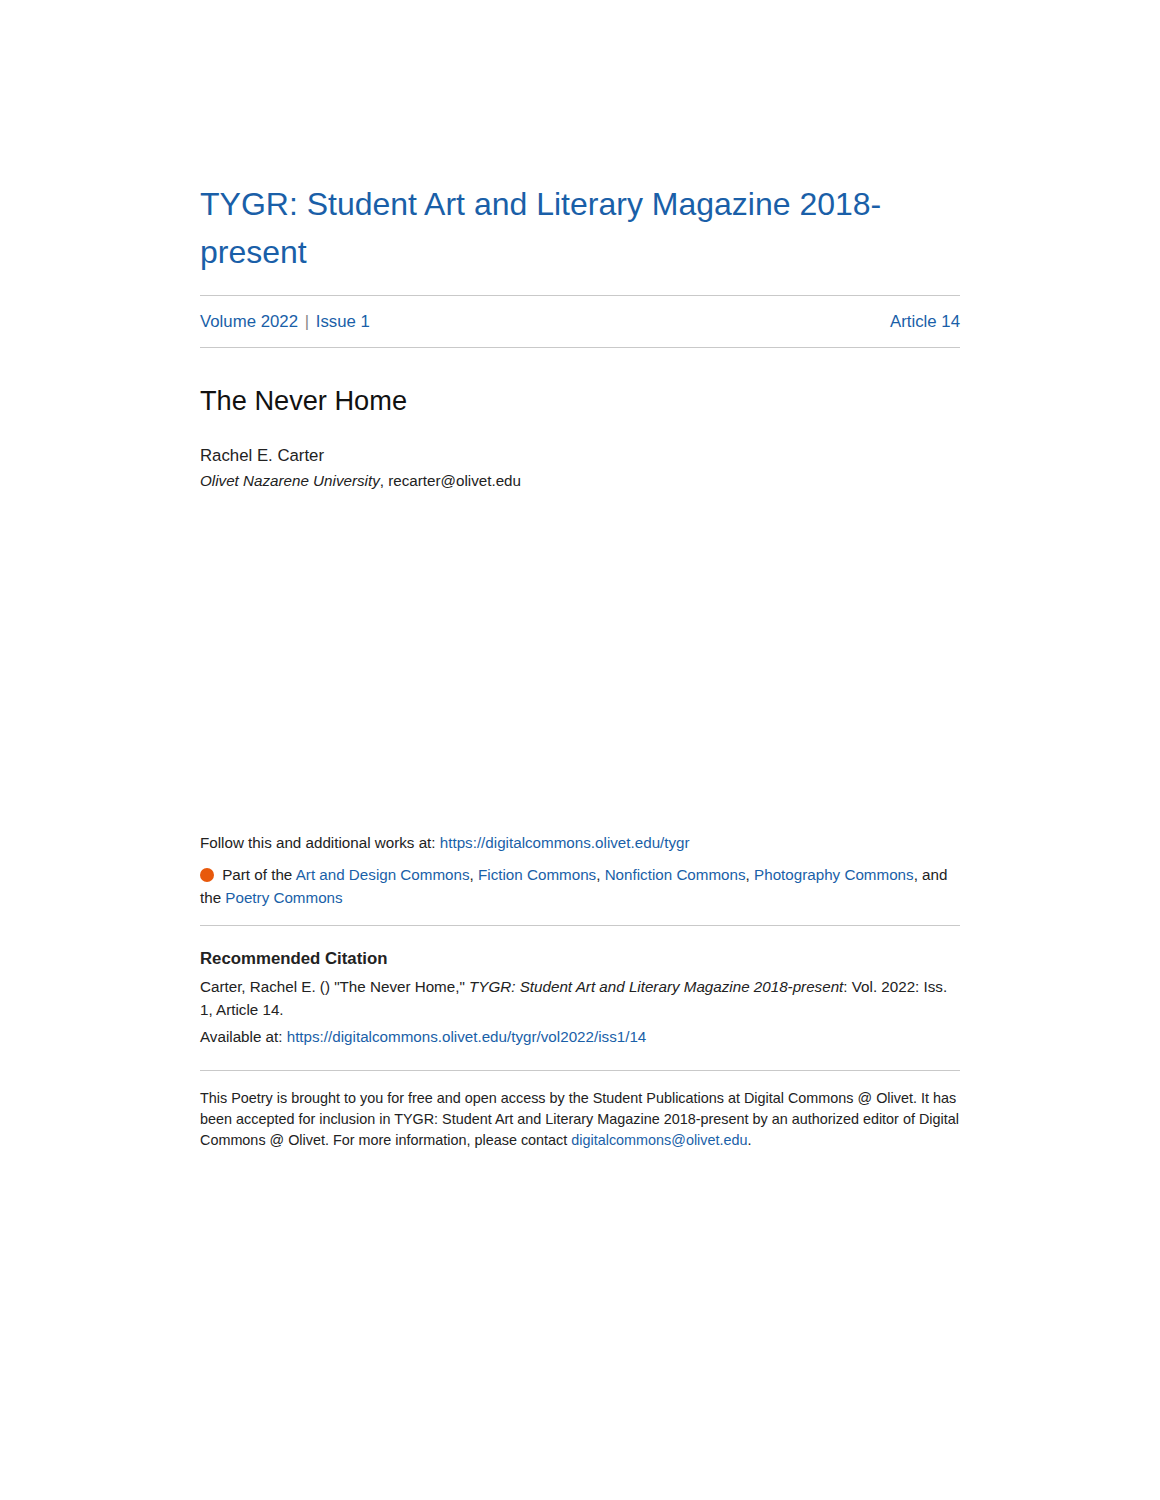TYGR: Student Art and Literary Magazine 2018-present
Volume 2022|Issue 1
Article 14
The Never Home
Rachel E. Carter
Olivet Nazarene University, recarter@olivet.edu
Follow this and additional works at: https://digitalcommons.olivet.edu/tygr
Part of the Art and Design Commons, Fiction Commons, Nonfiction Commons, Photography Commons, and the Poetry Commons
Recommended Citation
Carter, Rachel E. () "The Never Home," TYGR: Student Art and Literary Magazine 2018-present: Vol. 2022: Iss. 1, Article 14.
Available at: https://digitalcommons.olivet.edu/tygr/vol2022/iss1/14
This Poetry is brought to you for free and open access by the Student Publications at Digital Commons @ Olivet. It has been accepted for inclusion in TYGR: Student Art and Literary Magazine 2018-present by an authorized editor of Digital Commons @ Olivet. For more information, please contact digitalcommons@olivet.edu.